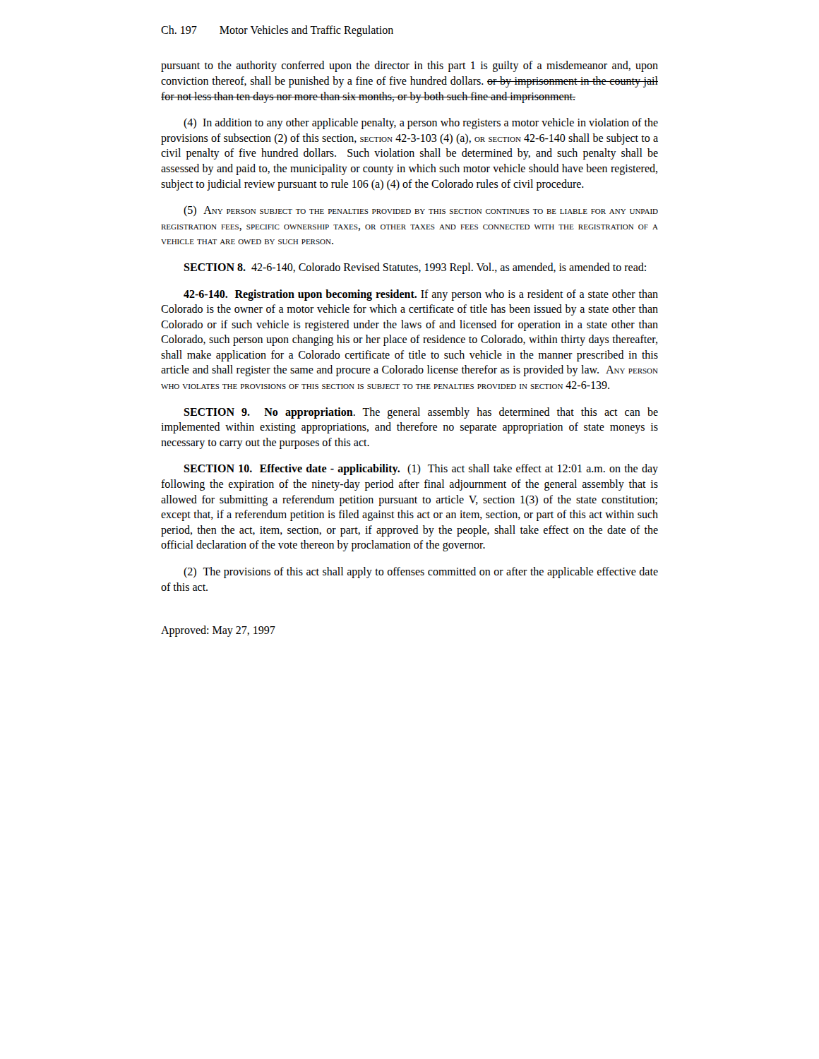Ch. 197 Motor Vehicles and Traffic Regulation
pursuant to the authority conferred upon the director in this part 1 is guilty of a misdemeanor and, upon conviction thereof, shall be punished by a fine of five hundred dollars. or by imprisonment in the county jail for not less than ten days nor more than six months, or by both such fine and imprisonment.
(4) In addition to any other applicable penalty, a person who registers a motor vehicle in violation of the provisions of subsection (2) of this section, section 42-3-103 (4) (a), or section 42-6-140 shall be subject to a civil penalty of five hundred dollars. Such violation shall be determined by, and such penalty shall be assessed by and paid to, the municipality or county in which such motor vehicle should have been registered, subject to judicial review pursuant to rule 106 (a) (4) of the Colorado rules of civil procedure.
(5) Any person subject to the penalties provided by this section continues to be liable for any unpaid registration fees, specific ownership taxes, or other taxes and fees connected with the registration of a vehicle that are owed by such person.
SECTION 8. 42-6-140, Colorado Revised Statutes, 1993 Repl. Vol., as amended, is amended to read:
42-6-140. Registration upon becoming resident. If any person who is a resident of a state other than Colorado is the owner of a motor vehicle for which a certificate of title has been issued by a state other than Colorado or if such vehicle is registered under the laws of and licensed for operation in a state other than Colorado, such person upon changing his or her place of residence to Colorado, within thirty days thereafter, shall make application for a Colorado certificate of title to such vehicle in the manner prescribed in this article and shall register the same and procure a Colorado license therefor as is provided by law. Any person who violates the provisions of this section is subject to the penalties provided in section 42-6-139.
SECTION 9. No appropriation. The general assembly has determined that this act can be implemented within existing appropriations, and therefore no separate appropriation of state moneys is necessary to carry out the purposes of this act.
SECTION 10. Effective date - applicability. (1) This act shall take effect at 12:01 a.m. on the day following the expiration of the ninety-day period after final adjournment of the general assembly that is allowed for submitting a referendum petition pursuant to article V, section 1(3) of the state constitution; except that, if a referendum petition is filed against this act or an item, section, or part of this act within such period, then the act, item, section, or part, if approved by the people, shall take effect on the date of the official declaration of the vote thereon by proclamation of the governor.
(2) The provisions of this act shall apply to offenses committed on or after the applicable effective date of this act.
Approved: May 27, 1997